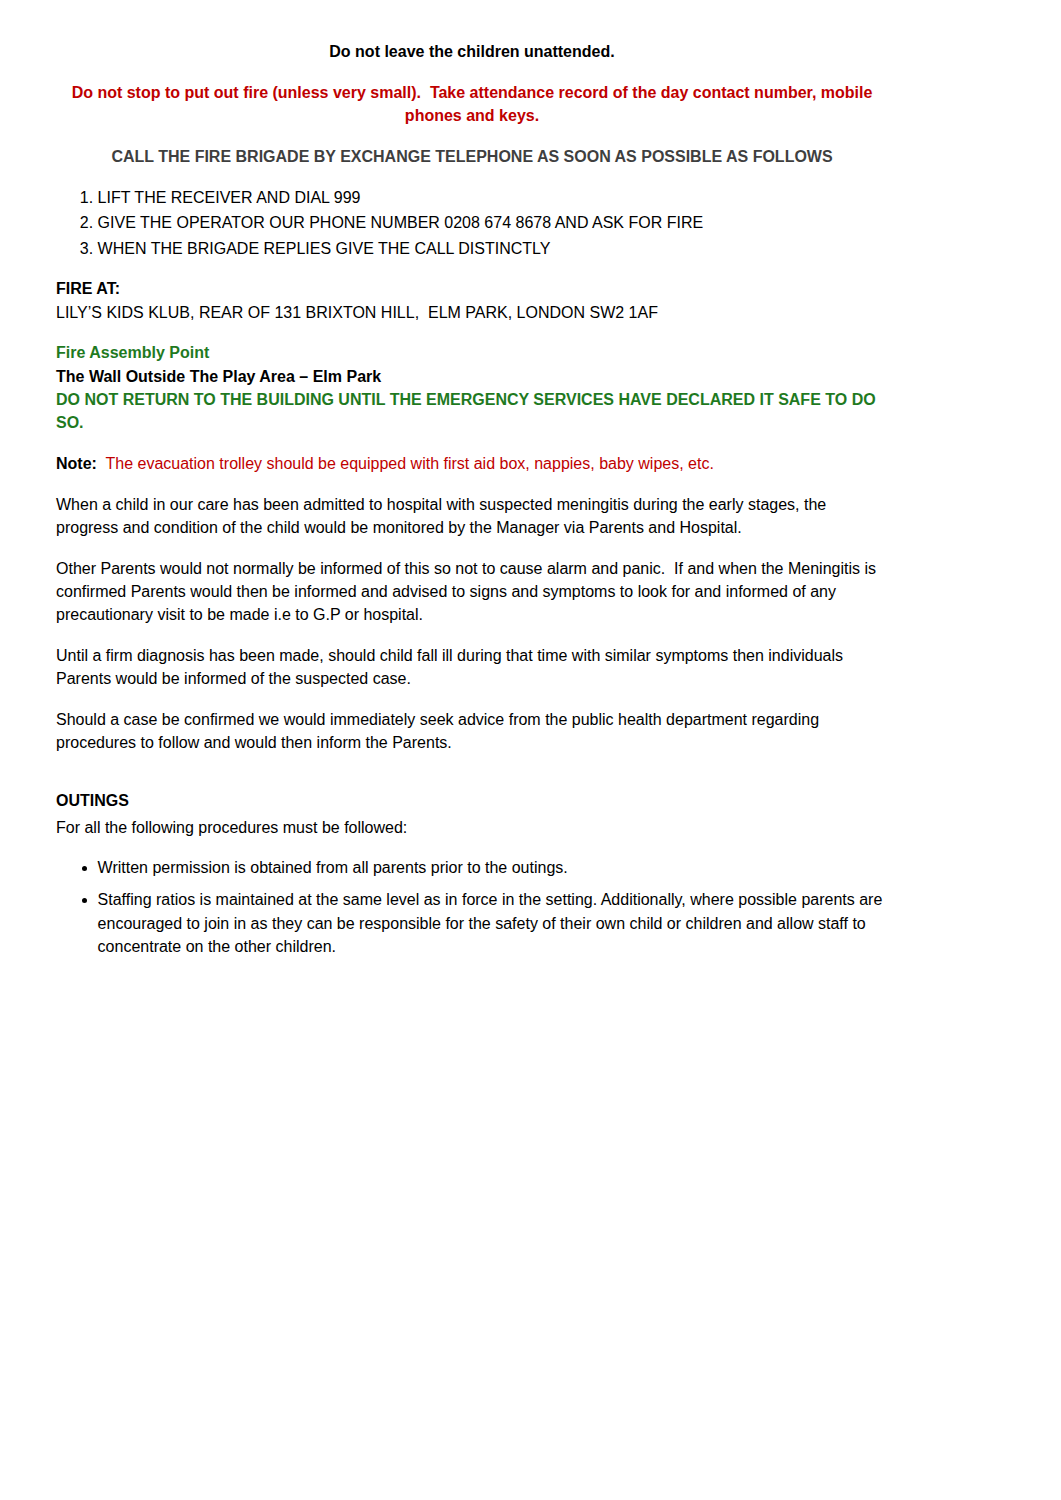Do not leave the children unattended.
Do not stop to put out fire (unless very small). Take attendance record of the day contact number, mobile phones and keys.
Call the fire brigade by exchange telephone as soon as possible as follows
Lift the receiver and dial 999
Give the operator our phone number 0208 674 8678 and ask for fire
When the brigade replies give the call distinctly
FIRE AT:
LILY’S KIDS KLUB, REAR OF 131 BRIXTON HILL, ELM PARK, LONDON SW2 1AF
Fire Assembly Point
The Wall Outside The Play Area – Elm Park
DO NOT RETURN TO THE BUILDING UNTIL THE EMERGENCY SERVICES HAVE DECLARED IT SAFE TO DO SO.
Note: The evacuation trolley should be equipped with first aid box, nappies, baby wipes, etc.
When a child in our care has been admitted to hospital with suspected meningitis during the early stages, the progress and condition of the child would be monitored by the Manager via Parents and Hospital.
Other Parents would not normally be informed of this so not to cause alarm and panic. If and when the Meningitis is confirmed Parents would then be informed and advised to signs and symptoms to look for and informed of any precautionary visit to be made i.e to G.P or hospital.
Until a firm diagnosis has been made, should child fall ill during that time with similar symptoms then individuals Parents would be informed of the suspected case.
Should a case be confirmed we would immediately seek advice from the public health department regarding procedures to follow and would then inform the Parents.
OUTINGS
For all the following procedures must be followed:
Written permission is obtained from all parents prior to the outings.
Staffing ratios is maintained at the same level as in force in the setting. Additionally, where possible parents are encouraged to join in as they can be responsible for the safety of their own child or children and allow staff to concentrate on the other children.